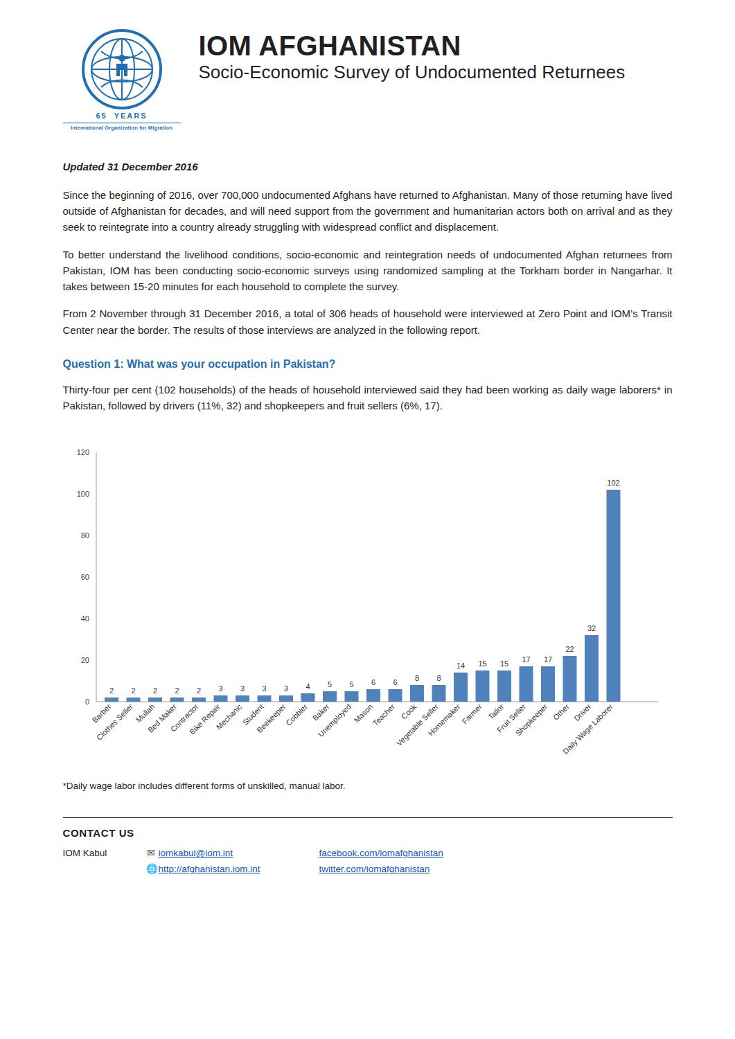65 YEARS
International Organization for Migration
IOM AFGHANISTAN
Socio-Economic Survey of Undocumented Returnees
Updated 31 December 2016
Since the beginning of 2016, over 700,000 undocumented Afghans have returned to Afghanistan. Many of those returning have lived outside of Afghanistan for decades, and will need support from the government and humanitarian actors both on arrival and as they seek to reintegrate into a country already struggling with widespread conflict and displacement.
To better understand the livelihood conditions, socio-economic and reintegration needs of undocumented Afghan returnees from Pakistan, IOM has been conducting socio-economic surveys using randomized sampling at the Torkham border in Nangarhar. It takes between 15-20 minutes for each household to complete the survey.
From 2 November through 31 December 2016, a total of 306 heads of household were interviewed at Zero Point and IOM’s Transit Center near the border. The results of those interviews are analyzed in the following report.
Question 1: What was your occupation in Pakistan?
Thirty-four per cent (102 households) of the heads of household interviewed said they had been working as daily wage laborers* in Pakistan, followed by drivers (11%, 32) and shopkeepers and fruit sellers (6%, 17).
120 100 80 60 40 20 0 2 2 2 2 2 3 3 3 3 4 5 5 6 6 8 8 14 15 15 17 17 22 32 102 Barber Clothes Seller Mullah Bed Maker Contractor Bike Repair Mechanic Student Beekeeper Cobbler Baker Unemployed Mason Teacher Cook Vegetable Seller Homemaker Farmer Tailor Fruit Seller Shopkeeper Other Driver Daily Wage Laborer
*Daily wage labor includes different forms of unskilled, manual labor.
CONTACT US
IOM Kabul
✉iomkabul@iom.int
facebook.com/iomafghanistan
🌐http://afghanistan.iom.int
twitter.com/iomafghanistan